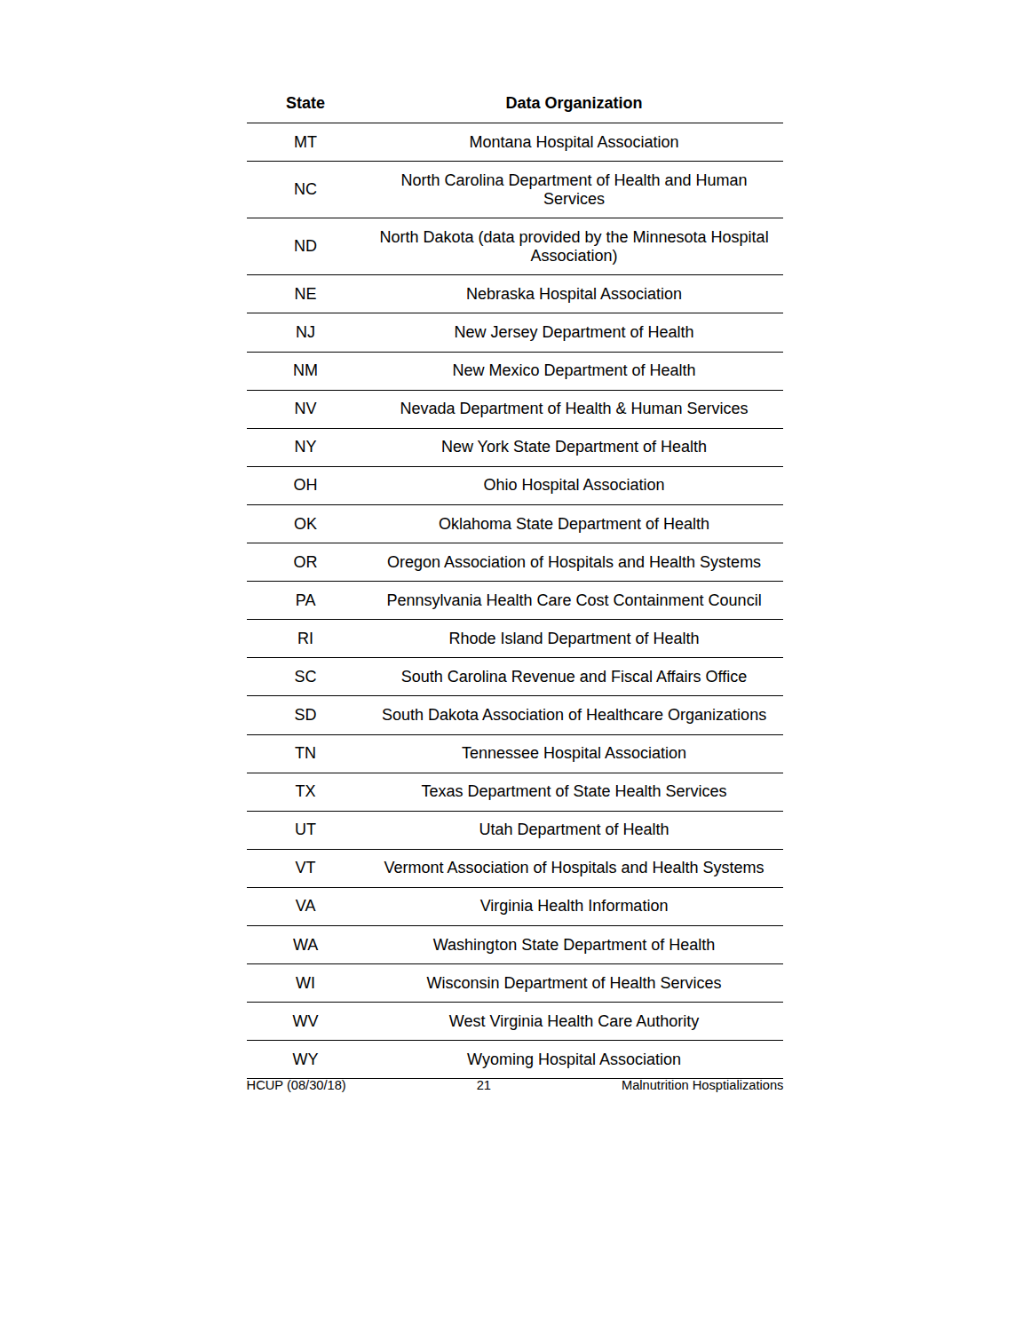| State | Data Organization |
| --- | --- |
| MT | Montana Hospital Association |
| NC | North Carolina Department of Health and Human Services |
| ND | North Dakota (data provided by the Minnesota Hospital Association) |
| NE | Nebraska Hospital Association |
| NJ | New Jersey Department of Health |
| NM | New Mexico Department of Health |
| NV | Nevada Department of Health & Human Services |
| NY | New York State Department of Health |
| OH | Ohio Hospital Association |
| OK | Oklahoma State Department of Health |
| OR | Oregon Association of Hospitals and Health Systems |
| PA | Pennsylvania Health Care Cost Containment Council |
| RI | Rhode Island Department of Health |
| SC | South Carolina Revenue and Fiscal Affairs Office |
| SD | South Dakota Association of Healthcare Organizations |
| TN | Tennessee Hospital Association |
| TX | Texas Department of State Health Services |
| UT | Utah Department of Health |
| VT | Vermont Association of Hospitals and Health Systems |
| VA | Virginia Health Information |
| WA | Washington State Department of Health |
| WI | Wisconsin Department of Health Services |
| WV | West Virginia Health Care Authority |
| WY | Wyoming Hospital Association |
HCUP (08/30/18)
21
Malnutrition Hosptializations